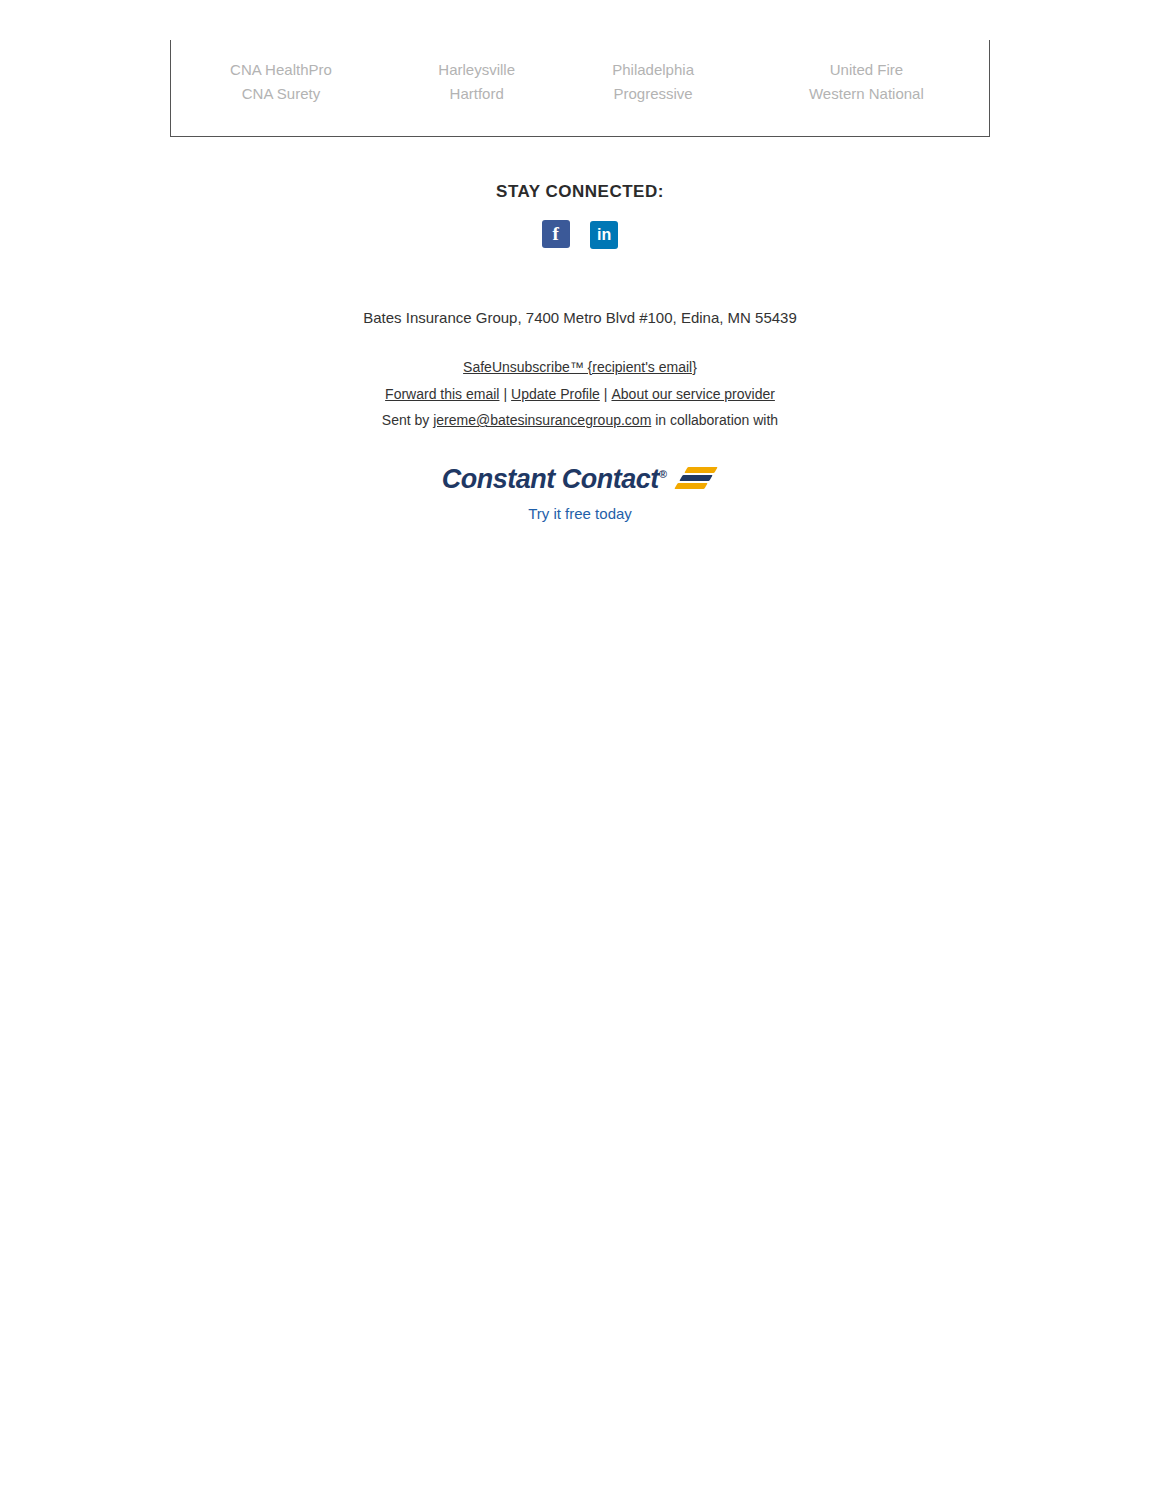| CNA HealthPro CNA Surety | Harleysville Hartford | Philadelphia Progressive | United Fire Western National |
STAY CONNECTED:
f in
Bates Insurance Group, 7400 Metro Blvd #100, Edina, MN 55439
SafeUnsubscribe™ {recipient's email}
Forward this email|Update Profile|About our service provider
Sent by jereme@batesinsurancegroup.com in collaboration with
Constant Contact®
Try it free today